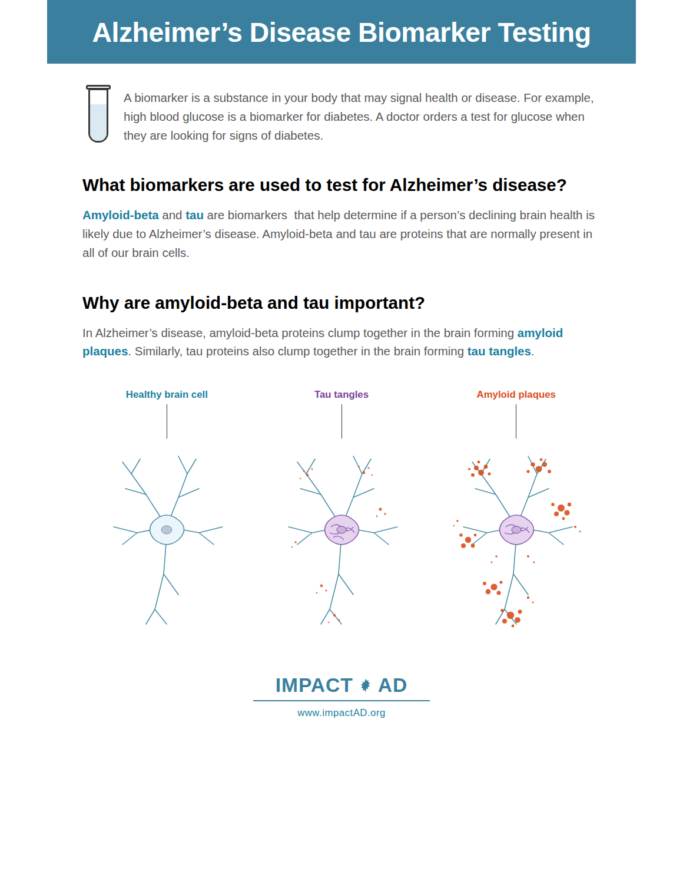Alzheimer’s Disease Biomarker Testing
A biomarker is a substance in your body that may signal health or disease. For example, high blood glucose is a biomarker for diabetes. A doctor orders a test for glucose when they are looking for signs of diabetes.
What biomarkers are used to test for Alzheimer’s disease?
Amyloid-beta and tau are biomarkers that help determine if a person’s declining brain health is likely due to Alzheimer’s disease. Amyloid-beta and tau are proteins that are normally present in all of our brain cells.
Why are amyloid-beta and tau important?
In Alzheimer’s disease, amyloid-beta proteins clump together in the brain forming amyloid plaques. Similarly, tau proteins also clump together in the brain forming tau tangles.
Healthy brain cell
Tau tangles
Amyloid plaques
IMPACT AD
www.impactAD.org